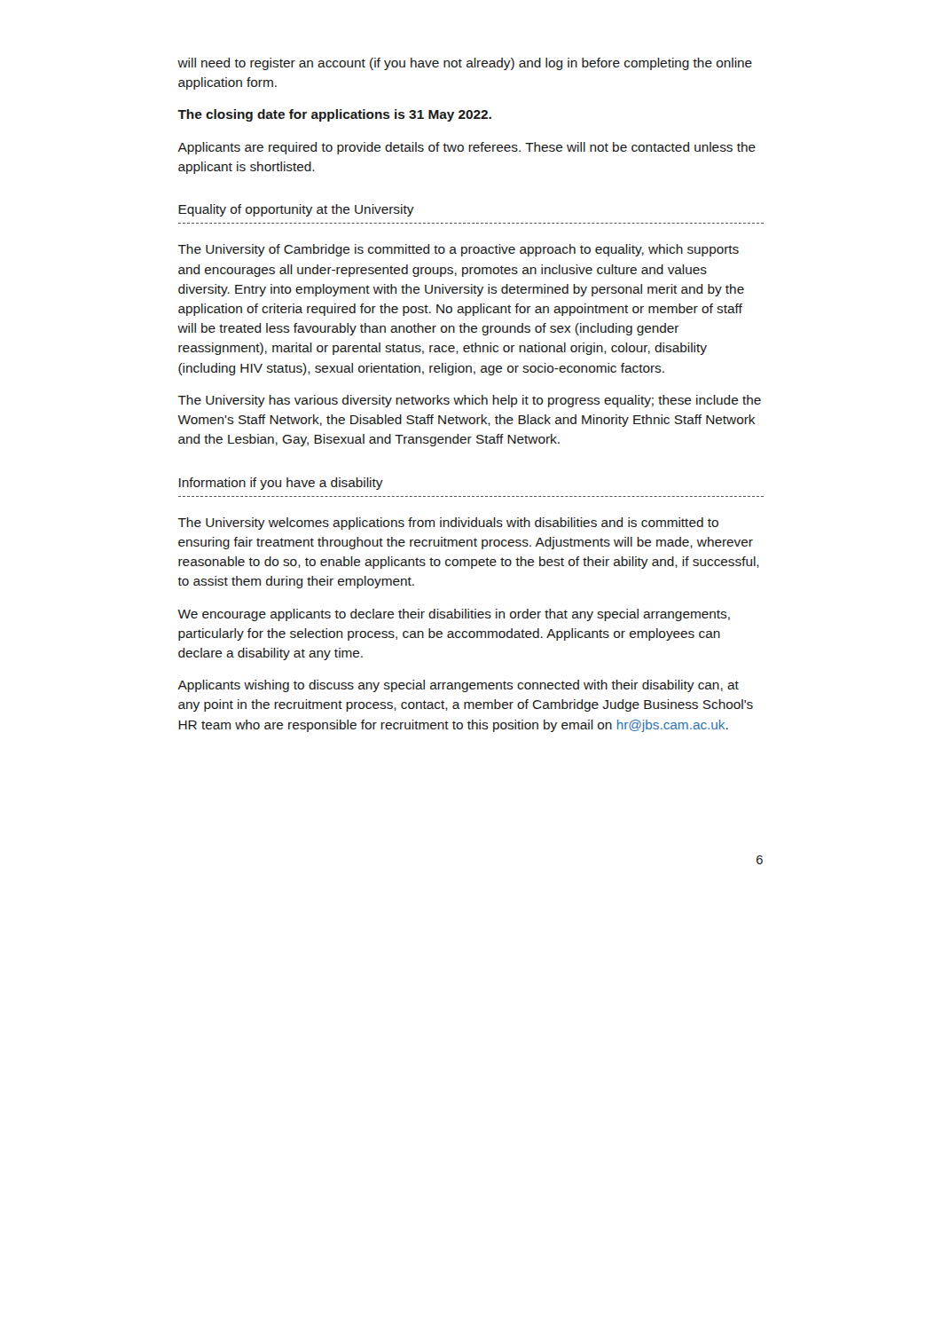will need to register an account (if you have not already) and log in before completing the online application form.
The closing date for applications is 31 May 2022.
Applicants are required to provide details of two referees. These will not be contacted unless the applicant is shortlisted.
Equality of opportunity at the University
The University of Cambridge is committed to a proactive approach to equality, which supports and encourages all under-represented groups, promotes an inclusive culture and values diversity. Entry into employment with the University is determined by personal merit and by the application of criteria required for the post. No applicant for an appointment or member of staff will be treated less favourably than another on the grounds of sex (including gender reassignment), marital or parental status, race, ethnic or national origin, colour, disability (including HIV status), sexual orientation, religion, age or socio-economic factors.
The University has various diversity networks which help it to progress equality; these include the Women's Staff Network, the Disabled Staff Network, the Black and Minority Ethnic Staff Network and the Lesbian, Gay, Bisexual and Transgender Staff Network.
Information if you have a disability
The University welcomes applications from individuals with disabilities and is committed to ensuring fair treatment throughout the recruitment process. Adjustments will be made, wherever reasonable to do so, to enable applicants to compete to the best of their ability and, if successful, to assist them during their employment.
We encourage applicants to declare their disabilities in order that any special arrangements, particularly for the selection process, can be accommodated. Applicants or employees can declare a disability at any time.
Applicants wishing to discuss any special arrangements connected with their disability can, at any point in the recruitment process, contact, a member of Cambridge Judge Business School's HR team who are responsible for recruitment to this position by email on hr@jbs.cam.ac.uk.
6